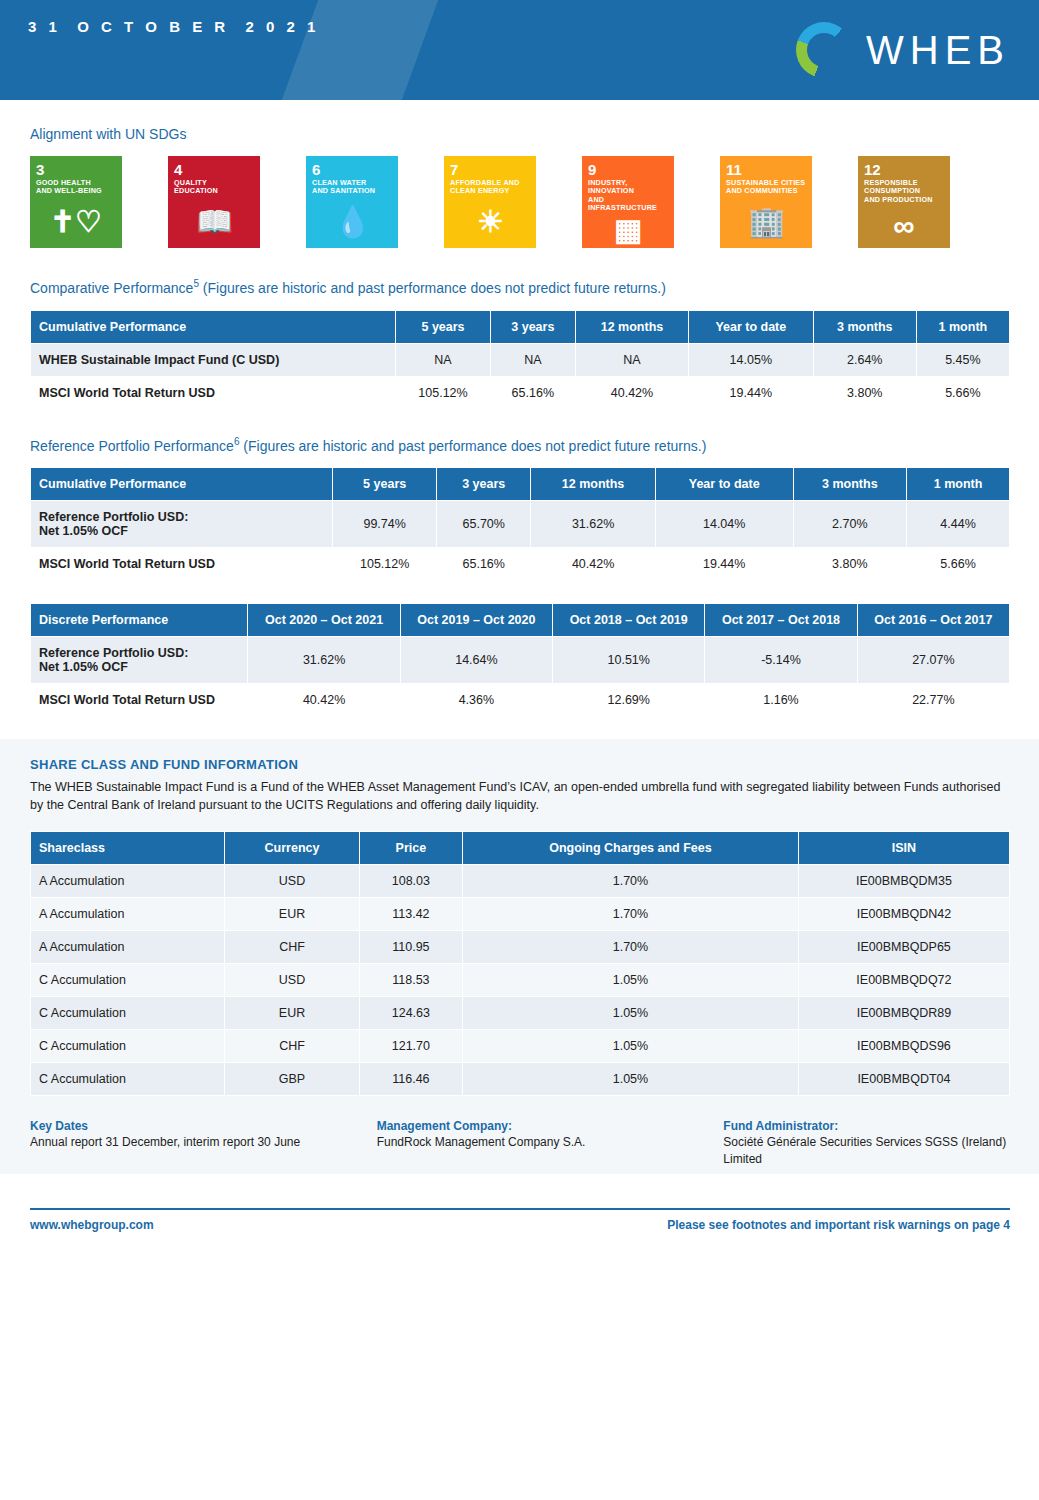3 1 O C T O B E R 2 0 2 1
WHEB
Alignment with UN SDGs
3
GOOD HEALTH
AND WELL-BEING
✝♡
4
QUALITY
EDUCATION
📖
6
CLEAN WATER
AND SANITATION
💧
7
AFFORDABLE AND
CLEAN ENERGY
☀
9
INDUSTRY, INNOVATION
AND INFRASTRUCTURE
▦
11
SUSTAINABLE CITIES
AND COMMUNITIES
🏢
12
RESPONSIBLE
CONSUMPTION
AND PRODUCTION
∞
Comparative Performance5 (Figures are historic and past performance does not predict future returns.)
| Cumulative Performance | 5 years | 3 years | 12 months | Year to date | 3 months | 1 month |
| --- | --- | --- | --- | --- | --- | --- |
| WHEB Sustainable Impact Fund (C USD) | NA | NA | NA | 14.05% | 2.64% | 5.45% |
| MSCI World Total Return USD | 105.12% | 65.16% | 40.42% | 19.44% | 3.80% | 5.66% |
Reference Portfolio Performance6 (Figures are historic and past performance does not predict future returns.)
| Cumulative Performance | 5 years | 3 years | 12 months | Year to date | 3 months | 1 month |
| --- | --- | --- | --- | --- | --- | --- |
| Reference Portfolio USD: Net 1.05% OCF | 99.74% | 65.70% | 31.62% | 14.04% | 2.70% | 4.44% |
| MSCI World Total Return USD | 105.12% | 65.16% | 40.42% | 19.44% | 3.80% | 5.66% |
| Discrete Performance | Oct 2020 – Oct 2021 | Oct 2019 – Oct 2020 | Oct 2018 – Oct 2019 | Oct 2017 – Oct 2018 | Oct 2016 – Oct 2017 |
| --- | --- | --- | --- | --- | --- |
| Reference Portfolio USD: Net 1.05% OCF | 31.62% | 14.64% | 10.51% | -5.14% | 27.07% |
| MSCI World Total Return USD | 40.42% | 4.36% | 12.69% | 1.16% | 22.77% |
SHARE CLASS AND FUND INFORMATION
The WHEB Sustainable Impact Fund is a Fund of the WHEB Asset Management Fund’s ICAV, an open-ended umbrella fund with segregated liability between Funds authorised by the Central Bank of Ireland pursuant to the UCITS Regulations and offering daily liquidity.
| Shareclass | Currency | Price | Ongoing Charges and Fees | ISIN |
| --- | --- | --- | --- | --- |
| A Accumulation | USD | 108.03 | 1.70% | IE00BMBQDM35 |
| A Accumulation | EUR | 113.42 | 1.70% | IE00BMBQDN42 |
| A Accumulation | CHF | 110.95 | 1.70% | IE00BMBQDP65 |
| C Accumulation | USD | 118.53 | 1.05% | IE00BMBQDQ72 |
| C Accumulation | EUR | 124.63 | 1.05% | IE00BMBQDR89 |
| C Accumulation | CHF | 121.70 | 1.05% | IE00BMBQDS96 |
| C Accumulation | GBP | 116.46 | 1.05% | IE00BMBQDT04 |
Key Dates
Annual report 31 December, interim report 30 June
Management Company:
FundRock Management Company S.A.
Fund Administrator:
Société Générale Securities Services SGSS (Ireland) Limited
www.whebgroup.com Please see footnotes and important risk warnings on page 4